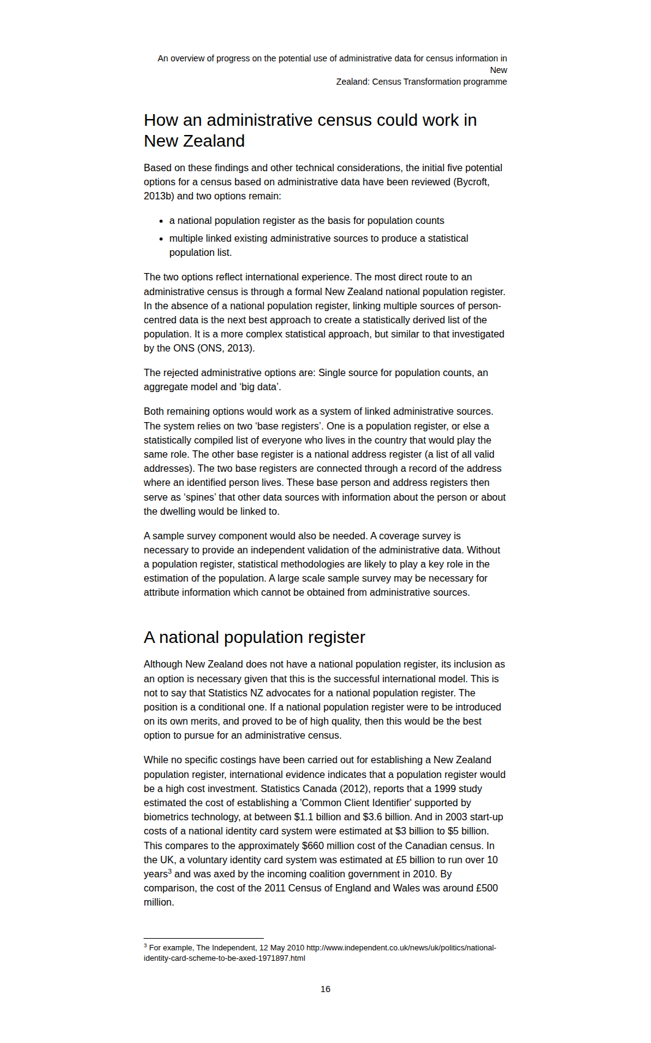An overview of progress on the potential use of administrative data for census information in New
Zealand: Census Transformation programme
How an administrative census could work in New Zealand
Based on these findings and other technical considerations, the initial five potential options for a census based on administrative data have been reviewed (Bycroft, 2013b) and two options remain:
a national population register as the basis for population counts
multiple linked existing administrative sources to produce a statistical population list.
The two options reflect international experience. The most direct route to an administrative census is through a formal New Zealand national population register. In the absence of a national population register, linking multiple sources of person-centred data is the next best approach to create a statistically derived list of the population. It is a more complex statistical approach, but similar to that investigated by the ONS (ONS, 2013).
The rejected administrative options are: Single source for population counts, an aggregate model and ‘big data’.
Both remaining options would work as a system of linked administrative sources. The system relies on two ‘base registers’. One is a population register, or else a statistically compiled list of everyone who lives in the country that would play the same role. The other base register is a national address register (a list of all valid addresses). The two base registers are connected through a record of the address where an identified person lives. These base person and address registers then serve as ‘spines’ that other data sources with information about the person or about the dwelling would be linked to.
A sample survey component would also be needed. A coverage survey is necessary to provide an independent validation of the administrative data. Without a population register, statistical methodologies are likely to play a key role in the estimation of the population. A large scale sample survey may be necessary for attribute information which cannot be obtained from administrative sources.
A national population register
Although New Zealand does not have a national population register, its inclusion as an option is necessary given that this is the successful international model. This is not to say that Statistics NZ advocates for a national population register. The position is a conditional one. If a national population register were to be introduced on its own merits, and proved to be of high quality, then this would be the best option to pursue for an administrative census.
While no specific costings have been carried out for establishing a New Zealand population register, international evidence indicates that a population register would be a high cost investment. Statistics Canada (2012), reports that a 1999 study estimated the cost of establishing a 'Common Client Identifier' supported by biometrics technology, at between $1.1 billion and $3.6 billion. And in 2003 start-up costs of a national identity card system were estimated at $3 billion to $5 billion. This compares to the approximately $660 million cost of the Canadian census. In the UK, a voluntary identity card system was estimated at £5 billion to run over 10 years3 and was axed by the incoming coalition government in 2010. By comparison, the cost of the 2011 Census of England and Wales was around £500 million.
3 For example, The Independent, 12 May 2010 http://www.independent.co.uk/news/uk/politics/national-identity-card-scheme-to-be-axed-1971897.html
16